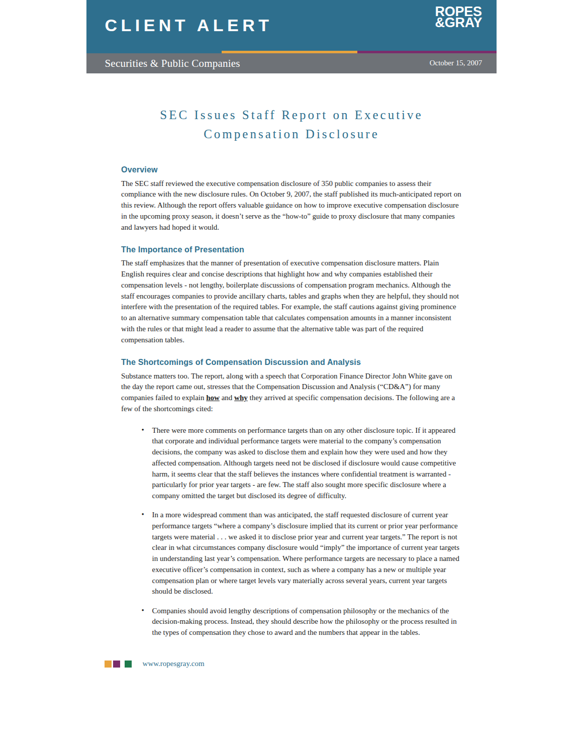CLIENT ALERT
ROPES&GRAY
Securities & Public Companies
October 15, 2007
SEC Issues Staff Report on Executive
Compensation Disclosure
Overview
The SEC staff reviewed the executive compensation disclosure of 350 public companies to assess their compliance with the new disclosure rules. On October 9, 2007, the staff published its much-anticipated report on this review. Although the report offers valuable guidance on how to improve executive compensation disclosure in the upcoming proxy season, it doesn’t serve as the “how-to” guide to proxy disclosure that many companies and lawyers had hoped it would.
The Importance of Presentation
The staff emphasizes that the manner of presentation of executive compensation disclosure matters. Plain English requires clear and concise descriptions that highlight how and why companies established their compensation levels - not lengthy, boilerplate discussions of compensation program mechanics. Although the staff encourages companies to provide ancillary charts, tables and graphs when they are helpful, they should not interfere with the presentation of the required tables. For example, the staff cautions against giving prominence to an alternative summary compensation table that calculates compensation amounts in a manner inconsistent with the rules or that might lead a reader to assume that the alternative table was part of the required compensation tables.
The Shortcomings of Compensation Discussion and Analysis
Substance matters too. The report, along with a speech that Corporation Finance Director John White gave on the day the report came out, stresses that the Compensation Discussion and Analysis (“CD&A”) for many companies failed to explain how and why they arrived at specific compensation decisions. The following are a few of the shortcomings cited:
There were more comments on performance targets than on any other disclosure topic. If it appeared that corporate and individual performance targets were material to the company’s compensation decisions, the company was asked to disclose them and explain how they were used and how they affected compensation. Although targets need not be disclosed if disclosure would cause competitive harm, it seems clear that the staff believes the instances where confidential treatment is warranted - particularly for prior year targets - are few. The staff also sought more specific disclosure where a company omitted the target but disclosed its degree of difficulty.
In a more widespread comment than was anticipated, the staff requested disclosure of current year performance targets “where a company’s disclosure implied that its current or prior year performance targets were material . . . we asked it to disclose prior year and current year targets.” The report is not clear in what circumstances company disclosure would “imply” the importance of current year targets in understanding last year’s compensation. Where performance targets are necessary to place a named executive officer’s compensation in context, such as where a company has a new or multiple year compensation plan or where target levels vary materially across several years, current year targets should be disclosed.
Companies should avoid lengthy descriptions of compensation philosophy or the mechanics of the decision-making process. Instead, they should describe how the philosophy or the process resulted in the types of compensation they chose to award and the numbers that appear in the tables.
www.ropesgray.com